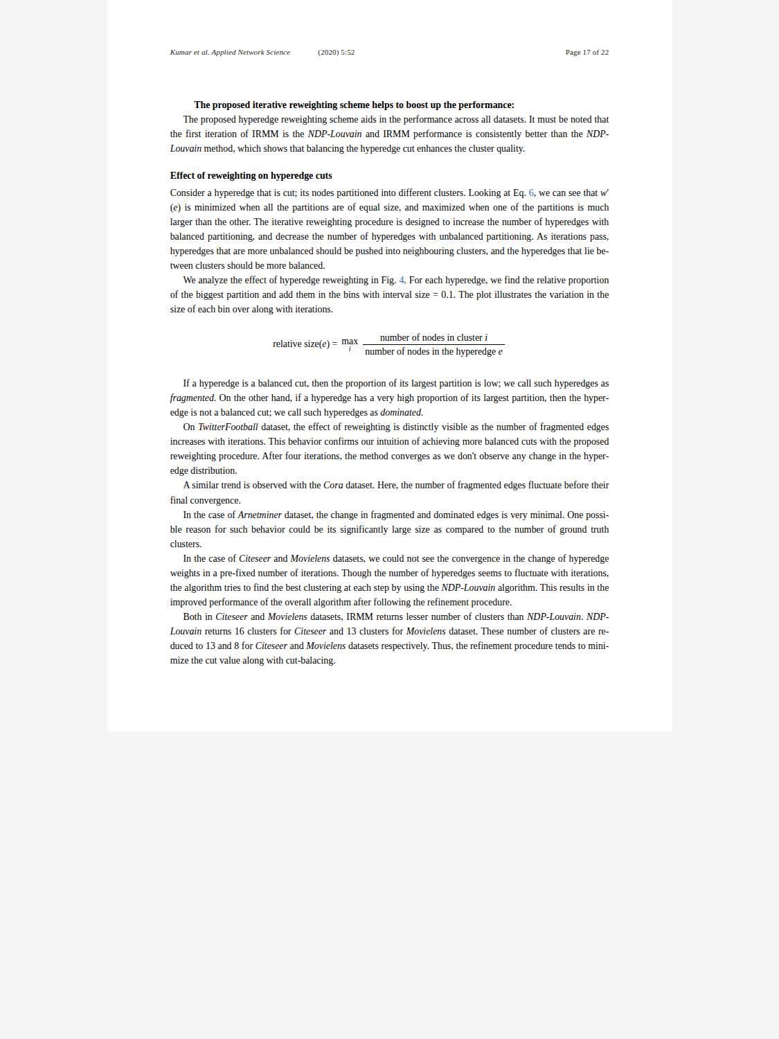Kumar et al. Applied Network Science
(2020) 5:52
Page 17 of 22
The proposed iterative reweighting scheme helps to boost up the performance:
The proposed hyperedge reweighting scheme aids in the performance across all datasets. It must be noted that the first iteration of IRMM is the NDP-Louvain and IRMM performance is consistently better than the NDP-Louvain method, which shows that balancing the hyperedge cut enhances the cluster quality.
Effect of reweighting on hyperedge cuts
Consider a hyperedge that is cut; its nodes partitioned into different clusters. Looking at Eq. 6, we can see that w′(e) is minimized when all the partitions are of equal size, and maximized when one of the partitions is much larger than the other. The iterative reweighting procedure is designed to increase the number of hyperedges with balanced partitioning, and decrease the number of hyperedges with unbalanced partitioning. As iterations pass, hyperedges that are more unbalanced should be pushed into neighbouring clusters, and the hyperedges that lie between clusters should be more balanced.
We analyze the effect of hyperedge reweighting in Fig. 4. For each hyperedge, we find the relative proportion of the biggest partition and add them in the bins with interval size = 0.1. The plot illustrates the variation in the size of each bin over along with iterations.
relative size(e) = max i number of nodes in cluster i number of nodes in the hyperedge e
If a hyperedge is a balanced cut, then the proportion of its largest partition is low; we call such hyperedges as fragmented. On the other hand, if a hyperedge has a very high proportion of its largest partition, then the hyperedge is not a balanced cut; we call such hyperedges as dominated.
On TwitterFootball dataset, the effect of reweighting is distinctly visible as the number of fragmented edges increases with iterations. This behavior confirms our intuition of achieving more balanced cuts with the proposed reweighting procedure. After four iterations, the method converges as we don't observe any change in the hyperedge distribution.
A similar trend is observed with the Cora dataset. Here, the number of fragmented edges fluctuate before their final convergence.
In the case of Arnetminer dataset, the change in fragmented and dominated edges is very minimal. One possible reason for such behavior could be its significantly large size as compared to the number of ground truth clusters.
In the case of Citeseer and Movielens datasets, we could not see the convergence in the change of hyperedge weights in a pre-fixed number of iterations. Though the number of hyperedges seems to fluctuate with iterations, the algorithm tries to find the best clustering at each step by using the NDP-Louvain algorithm. This results in the improved performance of the overall algorithm after following the refinement procedure.
Both in Citeseer and Movielens datasets, IRMM returns lesser number of clusters than NDP-Louvain. NDP-Louvain returns 16 clusters for Citeseer and 13 clusters for Movielens dataset. These number of clusters are reduced to 13 and 8 for Citeseer and Movielens datasets respectively. Thus, the refinement procedure tends to minimize the cut value along with cut-balacing.